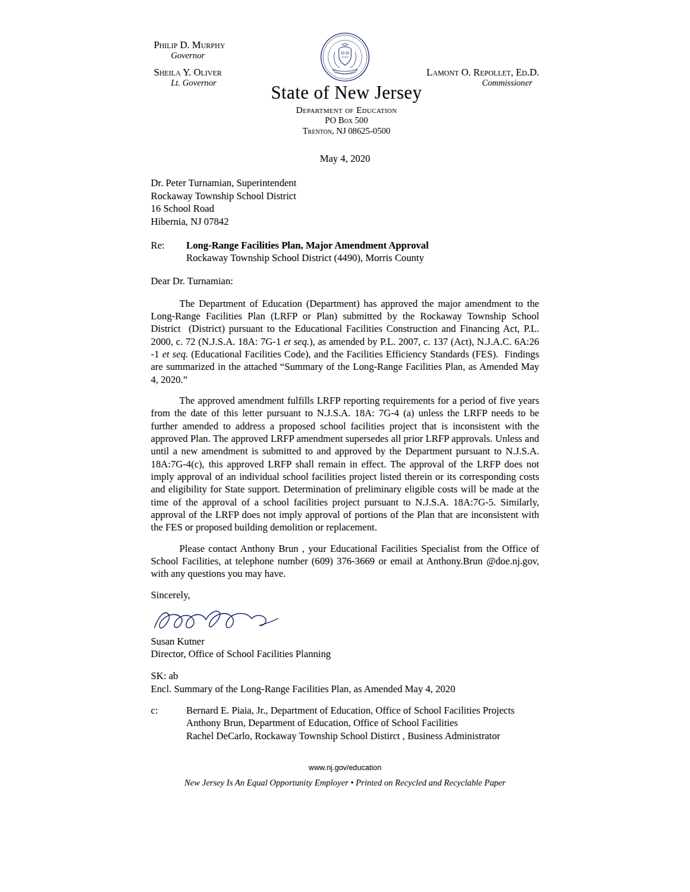Philip D. Murphy
Governor
Sheila Y. Oliver
Lt. Governor
State of New Jersey
Department of Education
PO Box 500
Trenton, NJ 08625-0500
Lamont O. Repollet, Ed.D.
Commissioner
May 4, 2020
Dr. Peter Turnamian, Superintendent
Rockaway Township School District
16 School Road
Hibernia, NJ 07842
Re:
Long-Range Facilities Plan, Major Amendment Approval
Rockaway Township School District (4490), Morris County
Dear Dr. Turnamian:
The Department of Education (Department) has approved the major amendment to the Long-Range Facilities Plan (LRFP or Plan) submitted by the Rockaway Township School District (District) pursuant to the Educational Facilities Construction and Financing Act, P.L. 2000, c. 72 (N.J.S.A. 18A: 7G-1 et seq.), as amended by P.L. 2007, c. 137 (Act), N.J.A.C. 6A:26 -1 et seq. (Educational Facilities Code), and the Facilities Efficiency Standards (FES). Findings are summarized in the attached “Summary of the Long-Range Facilities Plan, as Amended May 4, 2020.”
The approved amendment fulfills LRFP reporting requirements for a period of five years from the date of this letter pursuant to N.J.S.A. 18A: 7G-4 (a) unless the LRFP needs to be further amended to address a proposed school facilities project that is inconsistent with the approved Plan. The approved LRFP amendment supersedes all prior LRFP approvals. Unless and until a new amendment is submitted to and approved by the Department pursuant to N.J.S.A. 18A:7G-4(c), this approved LRFP shall remain in effect. The approval of the LRFP does not imply approval of an individual school facilities project listed therein or its corresponding costs and eligibility for State support. Determination of preliminary eligible costs will be made at the time of the approval of a school facilities project pursuant to N.J.S.A. 18A:7G-5. Similarly, approval of the LRFP does not imply approval of portions of the Plan that are inconsistent with the FES or proposed building demolition or replacement.
Please contact Anthony Brun , your Educational Facilities Specialist from the Office of School Facilities, at telephone number (609) 376-3669 or email at Anthony.Brun @doe.nj.gov, with any questions you may have.
Sincerely,
Susan Kutner
Director, Office of School Facilities Planning
SK: ab
Encl. Summary of the Long-Range Facilities Plan, as Amended May 4, 2020
c: Bernard E. Piaia, Jr., Department of Education, Office of School Facilities Projects
Anthony Brun, Department of Education, Office of School Facilities
Rachel DeCarlo, Rockaway Township School Distirct , Business Administrator
www.nj.gov/education
New Jersey Is An Equal Opportunity Employer • Printed on Recycled and Recyclable Paper